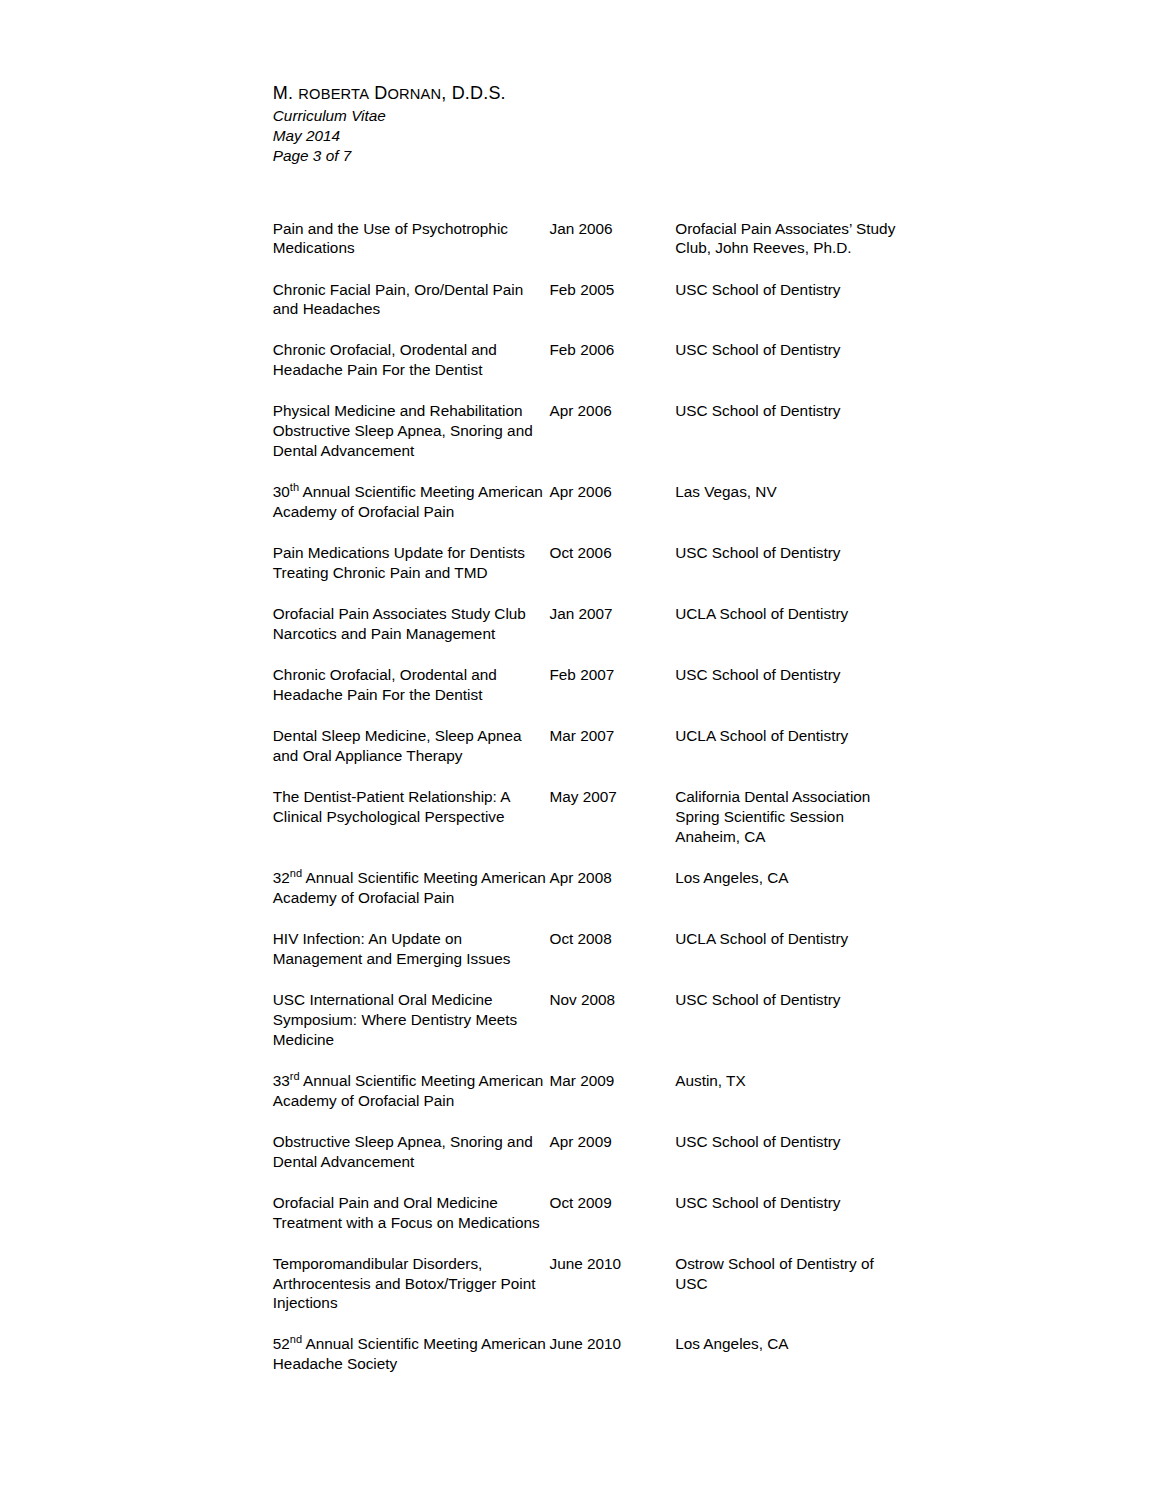M. ROBERTA DORNAN, D.D.S.
Curriculum Vitae
May 2014
Page 3 of 7
| Pain and the Use of Psychotrophic Medications | Jan 2006 | Orofacial Pain Associates’ Study Club, John Reeves, Ph.D. |
| Chronic Facial Pain, Oro/Dental Pain and Headaches | Feb 2005 | USC School of Dentistry |
| Chronic Orofacial, Orodental and Headache Pain For the Dentist | Feb 2006 | USC School of Dentistry |
| Physical Medicine and Rehabilitation Obstructive Sleep Apnea, Snoring and Dental Advancement | Apr 2006 | USC School of Dentistry |
| 30 th Annual Scientific Meeting American Academy of Orofacial Pain | Apr 2006 | Las Vegas, NV |
| Pain Medications Update for Dentists Treating Chronic Pain and TMD | Oct 2006 | USC School of Dentistry |
| Orofacial Pain Associates Study Club Narcotics and Pain Management | Jan 2007 | UCLA School of Dentistry |
| Chronic Orofacial, Orodental and Headache Pain For the Dentist | Feb 2007 | USC School of Dentistry |
| Dental Sleep Medicine, Sleep Apnea and Oral Appliance Therapy | Mar 2007 | UCLA School of Dentistry |
| The Dentist-Patient Relationship: A Clinical Psychological Perspective | May 2007 | California Dental Association Spring Scientific Session Anaheim, CA |
| 32 nd Annual Scientific Meeting American Academy of Orofacial Pain | Apr 2008 | Los Angeles, CA |
| HIV Infection: An Update on Management and Emerging Issues | Oct 2008 | UCLA School of Dentistry |
| USC International Oral Medicine Symposium: Where Dentistry Meets Medicine | Nov 2008 | USC School of Dentistry |
| 33 rd Annual Scientific Meeting American Academy of Orofacial Pain | Mar 2009 | Austin, TX |
| Obstructive Sleep Apnea, Snoring and Dental Advancement | Apr 2009 | USC School of Dentistry |
| Orofacial Pain and Oral Medicine Treatment with a Focus on Medications | Oct 2009 | USC School of Dentistry |
| Temporomandibular Disorders, Arthrocentesis and Botox/Trigger Point Injections | June 2010 | Ostrow School of Dentistry of USC |
| 52 nd Annual Scientific Meeting American Headache Society | June 2010 | Los Angeles, CA |